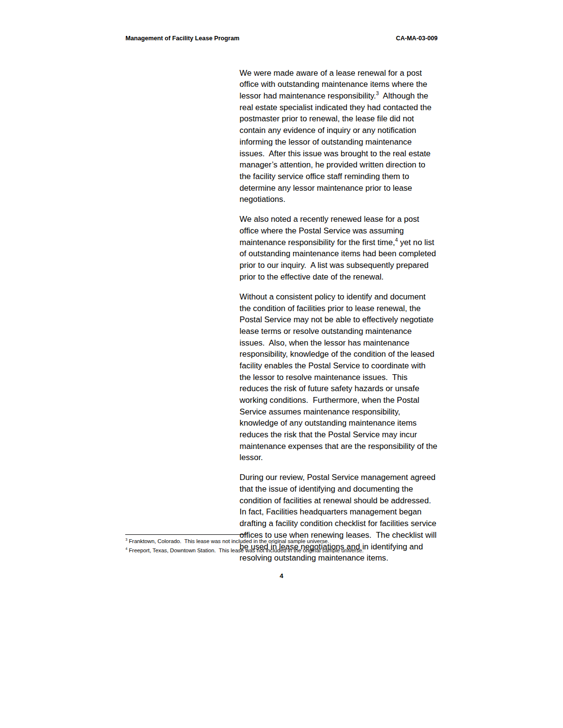Management of Facility Lease Program CA-MA-03-009
We were made aware of a lease renewal for a post office with outstanding maintenance items where the lessor had maintenance responsibility.3 Although the real estate specialist indicated they had contacted the postmaster prior to renewal, the lease file did not contain any evidence of inquiry or any notification informing the lessor of outstanding maintenance issues. After this issue was brought to the real estate manager’s attention, he provided written direction to the facility service office staff reminding them to determine any lessor maintenance prior to lease negotiations.
We also noted a recently renewed lease for a post office where the Postal Service was assuming maintenance responsibility for the first time,4 yet no list of outstanding maintenance items had been completed prior to our inquiry. A list was subsequently prepared prior to the effective date of the renewal.
Without a consistent policy to identify and document the condition of facilities prior to lease renewal, the Postal Service may not be able to effectively negotiate lease terms or resolve outstanding maintenance issues. Also, when the lessor has maintenance responsibility, knowledge of the condition of the leased facility enables the Postal Service to coordinate with the lessor to resolve maintenance issues. This reduces the risk of future safety hazards or unsafe working conditions. Furthermore, when the Postal Service assumes maintenance responsibility, knowledge of any outstanding maintenance items reduces the risk that the Postal Service may incur maintenance expenses that are the responsibility of the lessor.
During our review, Postal Service management agreed that the issue of identifying and documenting the condition of facilities at renewal should be addressed. In fact, Facilities headquarters management began drafting a facility condition checklist for facilities service offices to use when renewing leases. The checklist will be used in lease negotiations and in identifying and resolving outstanding maintenance items.
3 Franktown, Colorado. This lease was not included in the original sample universe.
4 Freeport, Texas, Downtown Station. This lease was not included in the original sample universe.
4